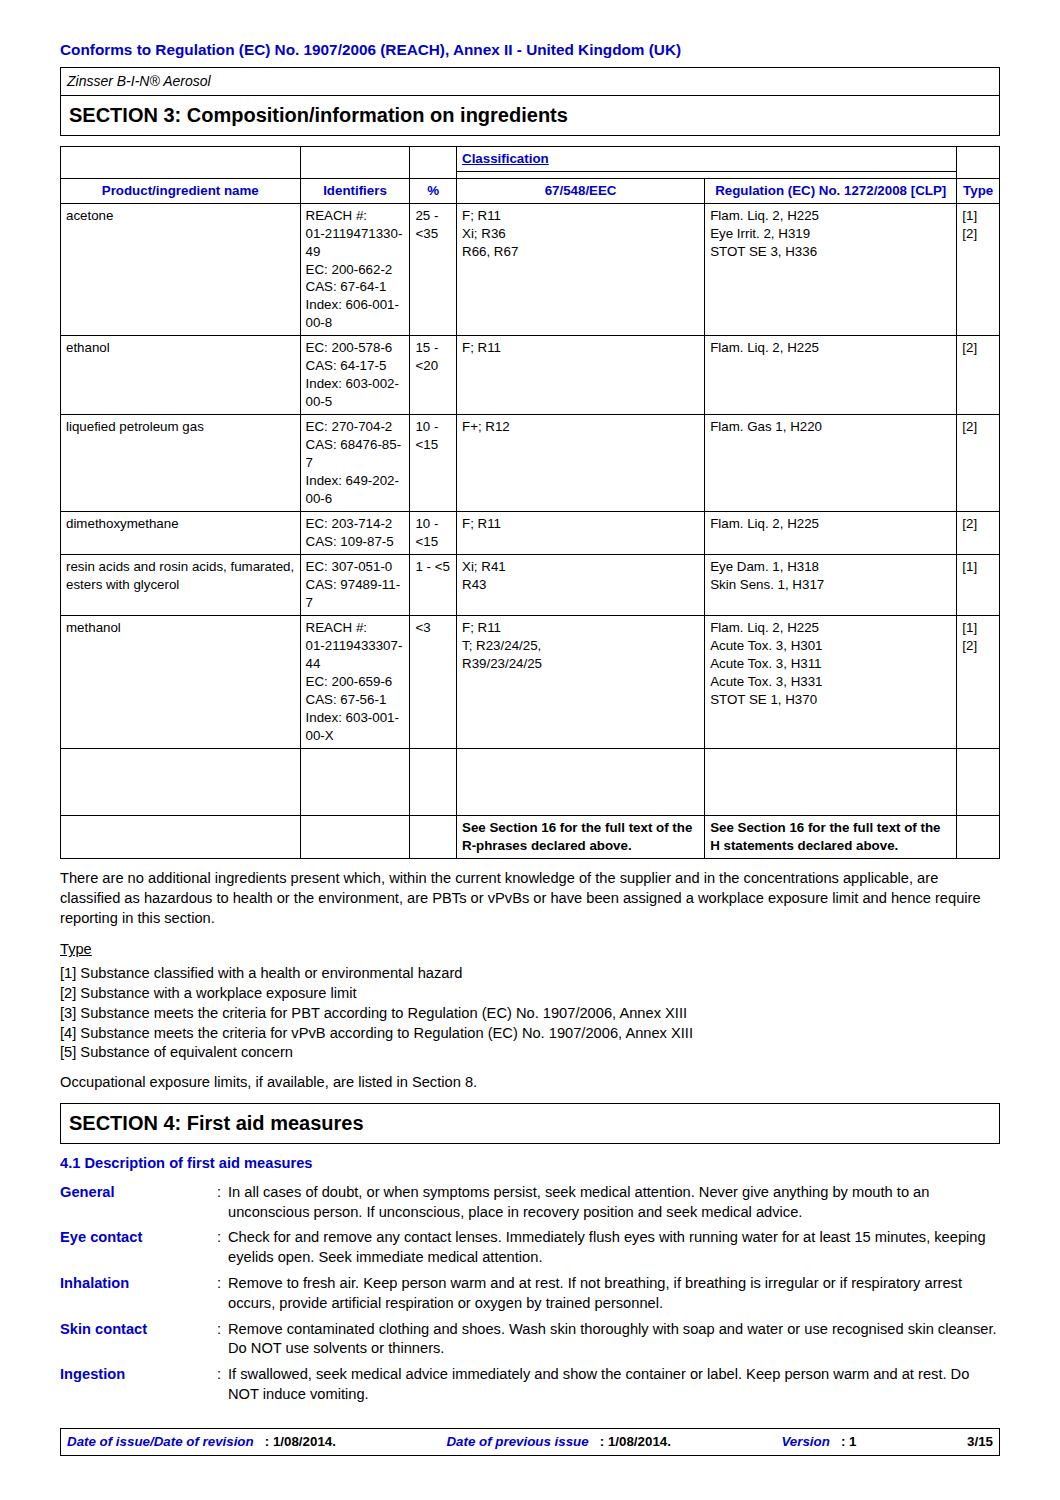Conforms to Regulation (EC) No. 1907/2006 (REACH), Annex II - United Kingdom (UK)
Zinsser B-I-N® Aerosol
SECTION 3: Composition/information on ingredients
| | | | Classification | |
| Product/ingredient name | Identifiers | % | 67/548/EEC | Regulation (EC) No. 1272/2008 [CLP] | Type |
| acetone | REACH #: 01-2119471330-49 EC: 200-662-2 CAS: 67-64-1 Index: 606-001-00-8 | 25 - <35 | F; R11 Xi; R36 R66, R67 | Flam. Liq. 2, H225 Eye Irrit. 2, H319 STOT SE 3, H336 | [1] [2] |
| ethanol | EC: 200-578-6 CAS: 64-17-5 Index: 603-002-00-5 | 15 - <20 | F; R11 | Flam. Liq. 2, H225 | [2] |
| liquefied petroleum gas | EC: 270-704-2 CAS: 68476-85-7 Index: 649-202-00-6 | 10 - <15 | F+; R12 | Flam. Gas 1, H220 | [2] |
| dimethoxymethane | EC: 203-714-2 CAS: 109-87-5 | 10 - <15 | F; R11 | Flam. Liq. 2, H225 | [2] |
| resin acids and rosin acids, fumarated, esters with glycerol | EC: 307-051-0 CAS: 97489-11-7 | 1 - <5 | Xi; R41 R43 | Eye Dam. 1, H318 Skin Sens. 1, H317 | [1] |
| methanol | REACH #: 01-2119433307-44 EC: 200-659-6 CAS: 67-56-1 Index: 603-001-00-X | <3 | F; R11 T; R23/24/25, R39/23/24/25 | Flam. Liq. 2, H225 Acute Tox. 3, H301 Acute Tox. 3, H311 Acute Tox. 3, H331 STOT SE 1, H370 | [1] [2] |
| | | | See Section 16 for the full text of the R-phrases declared above. | See Section 16 for the full text of the H statements declared above. | |
There are no additional ingredients present which, within the current knowledge of the supplier and in the concentrations applicable, are classified as hazardous to health or the environment, are PBTs or vPvBs or have been assigned a workplace exposure limit and hence require reporting in this section.
Type
[1] Substance classified with a health or environmental hazard
[2] Substance with a workplace exposure limit
[3] Substance meets the criteria for PBT according to Regulation (EC) No. 1907/2006, Annex XIII
[4] Substance meets the criteria for vPvB according to Regulation (EC) No. 1907/2006, Annex XIII
[5] Substance of equivalent concern
Occupational exposure limits, if available, are listed in Section 8.
SECTION 4: First aid measures
4.1 Description of first aid measures
| General | : | In all cases of doubt, or when symptoms persist, seek medical attention. Never give anything by mouth to an unconscious person. If unconscious, place in recovery position and seek medical advice. |
| Eye contact | : | Check for and remove any contact lenses. Immediately flush eyes with running water for at least 15 minutes, keeping eyelids open. Seek immediate medical attention. |
| Inhalation | : | Remove to fresh air. Keep person warm and at rest. If not breathing, if breathing is irregular or if respiratory arrest occurs, provide artificial respiration or oxygen by trained personnel. |
| Skin contact | : | Remove contaminated clothing and shoes. Wash skin thoroughly with soap and water or use recognised skin cleanser. Do NOT use solvents or thinners. |
| Ingestion | : | If swallowed, seek medical advice immediately and show the container or label. Keep person warm and at rest. Do NOT induce vomiting. |
Date of issue/Date of revision : 1/08/2014. Date of previous issue : 1/08/2014. Version : 1 3/15